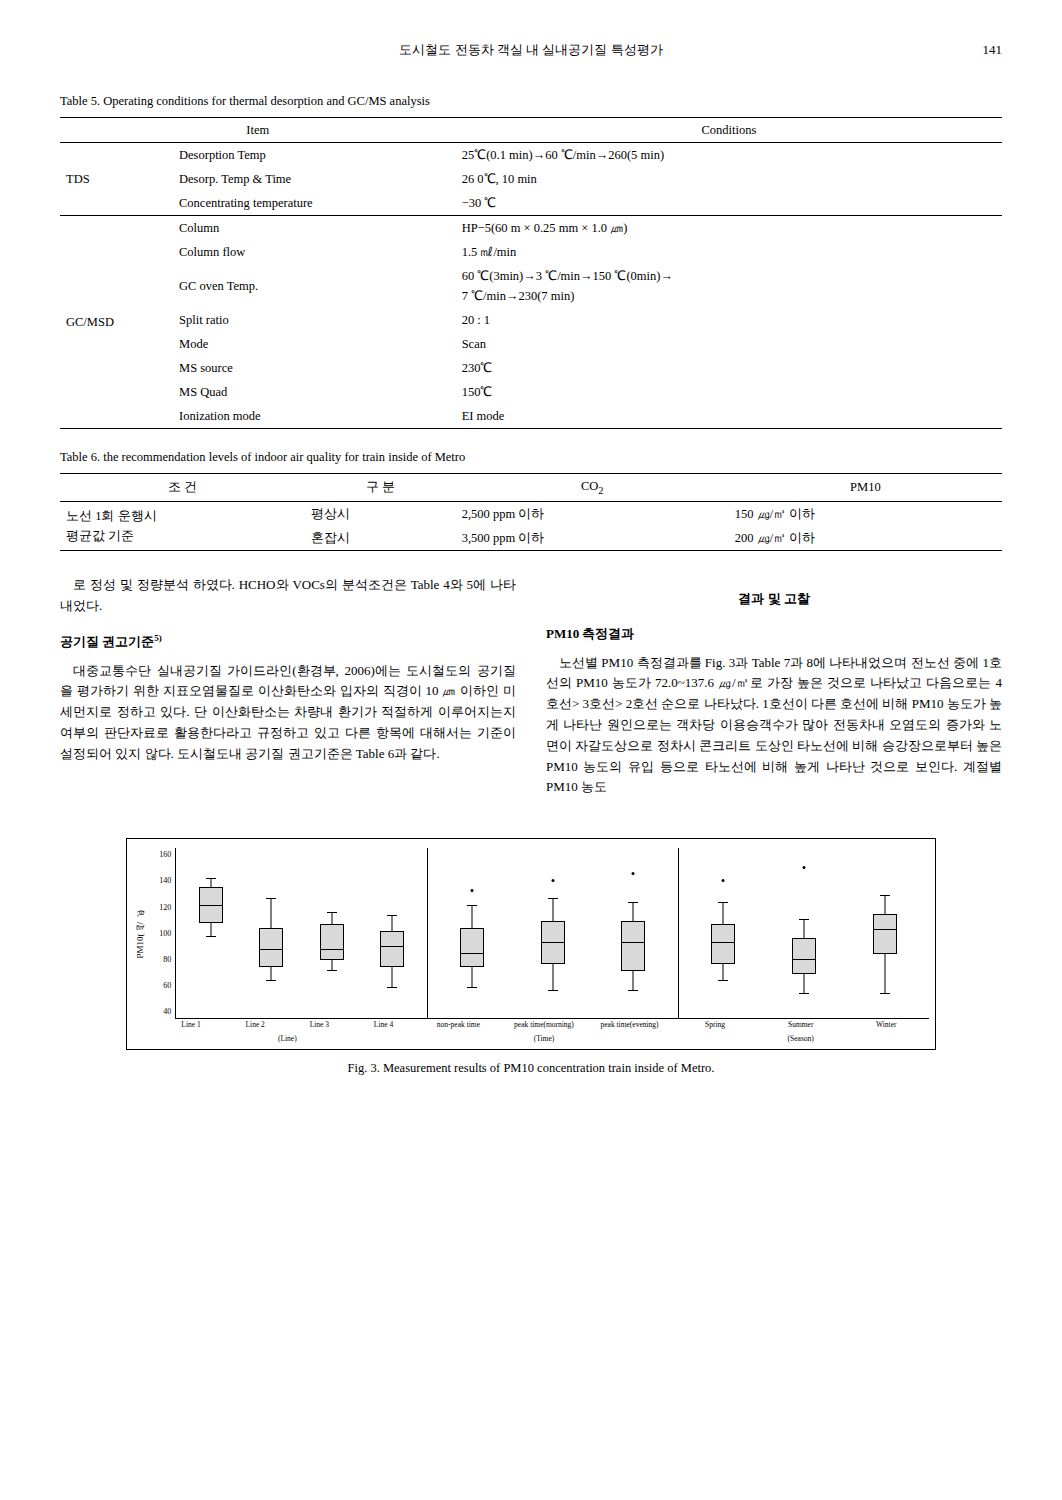도시철도 전동차 객실 내 실내공기질 특성평가 141
Table 5. Operating conditions for thermal desorption and GC/MS analysis
| Item | Conditions |
| --- | --- |
| TDS | Desorption Temp | 25℃(0.1 min)→60 ℃/min→260(5 min) |
| Desorp. Temp & Time | 26 0℃, 10 min |
| Concentrating temperature | −30 ℃ |
| GC/MSD | Column | HP−5(60 m × 0.25 mm × 1.0 ㎛) |
| Column flow | 1.5 ㎖/min |
| GC oven Temp. | 60 ℃(3min)→3 ℃/min→150 ℃(0min)→ 7 ℃/min→230(7 min) |
| Split ratio | 20 : 1 |
| Mode | Scan |
| MS source | 230℃ |
| MS Quad | 150℃ |
| Ionization mode | EI mode |
Table 6. the recommendation levels of indoor air quality for train inside of Metro
| 조 건 | 구 분 | CO 2 | PM10 |
| --- | --- | --- | --- |
| 노선 1회 운행시 평균값 기준 | 평상시 | 2,500 ppm 이하 | 150 ㎍/㎥ 이하 |
| 혼잡시 | 3,500 ppm 이하 | 200 ㎍/㎥ 이하 |
로 정성 및 정량분석 하였다. HCHO와 VOCs의 분석조건은 Table 4와 5에 나타내었다.
공기질 권고기준5)
대중교통수단 실내공기질 가이드라인(환경부, 2006)에는 도시철도의 공기질을 평가하기 위한 지표오염물질로 이산화탄소와 입자의 직경이 10 ㎛ 이하인 미세먼지로 정하고 있다. 단 이산화탄소는 차량내 환기가 적절하게 이루어지는지 여부의 판단자료로 활용한다라고 규정하고 있고 다른 항목에 대해서는 기준이 설정되어 있지 않다. 도시철도내 공기질 권고기준은 Table 6과 같다.
결과 및 고찰
PM10 측정결과
노선별 PM10 측정결과를 Fig. 3과 Table 7과 8에 나타내었으며 전노선 중에 1호선의 PM10 농도가 72.0~137.6 ㎍/㎥로 가장 높은 것으로 나타났고 다음으로는 4호선> 3호선> 2호선 순으로 나타났다. 1호선이 다른 호선에 비해 PM10 농도가 높게 나타난 원인으로는 객차당 이용승객수가 많아 전동차내 오염도의 증가와 노면이 자갈도상으로 정차시 콘크리트 도상인 타노선에 비해 승강장으로부터 높은 PM10 농도의 유입 등으로 타노선에 비해 높게 나타난 것으로 보인다. 계절별 PM10 농도
PM10(㎍/㎥)
160 140 120 100 80 60 40
Line 1 Line 2 Line 3 Line 4
(Line)
non-peak time peak time(morning) peak time(evening)
(Time)
Spring Summer Winter
(Season)
Fig. 3. Measurement results of PM10 concentration train inside of Metro.